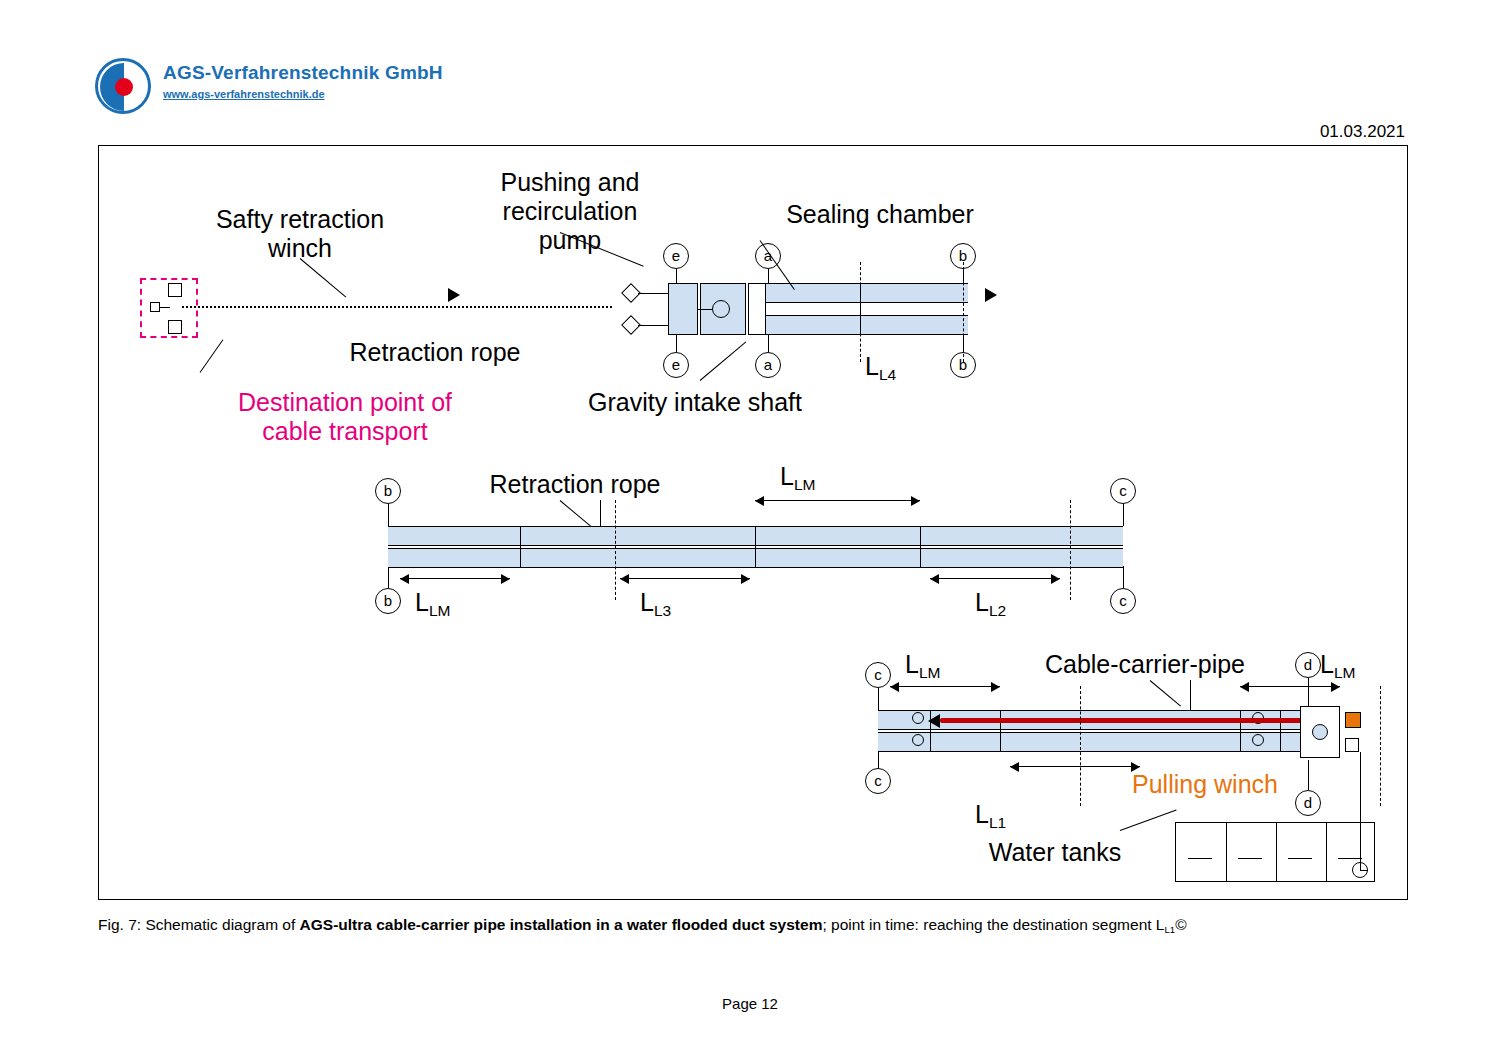AGS-Verfahrenstechnik GmbH
www.ags-verfahrenstechnik.de
01.03.2021
Safty retraction
winch
Pushing and
recirculation
pump
Sealing chamber
Retraction rope
Destination point of
cable transport
Gravity intake shaft
LL4
e
a
b
e
a
b
Retraction rope
LLM
LLM
LL3
LL2
b
c
b
c
LLM
Cable-carrier-pipe
LLM
Pulling winch
LL1
Water tanks
c
d
c
d
Fig. 7: Schematic diagram of AGS-ultra cable-carrier pipe installation in a water flooded duct system; point in time: reaching the destination segment LL1©
Page 12